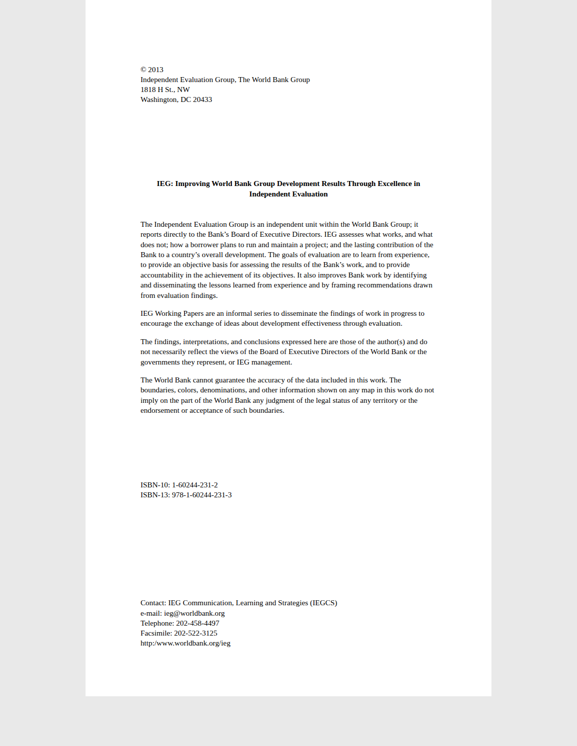© 2013
Independent Evaluation Group, The World Bank Group
1818 H St., NW
Washington, DC 20433
IEG: Improving World Bank Group Development Results Through Excellence in
Independent Evaluation
The Independent Evaluation Group is an independent unit within the World Bank Group; it reports directly to the Bank’s Board of Executive Directors. IEG assesses what works, and what does not; how a borrower plans to run and maintain a project; and the lasting contribution of the Bank to a country’s overall development. The goals of evaluation are to learn from experience, to provide an objective basis for assessing the results of the Bank’s work, and to provide accountability in the achievement of its objectives. It also improves Bank work by identifying and disseminating the lessons learned from experience and by framing recommendations drawn from evaluation findings.
IEG Working Papers are an informal series to disseminate the findings of work in progress to encourage the exchange of ideas about development effectiveness through evaluation.
The findings, interpretations, and conclusions expressed here are those of the author(s) and do not necessarily reflect the views of the Board of Executive Directors of the World Bank or the governments they represent, or IEG management.
The World Bank cannot guarantee the accuracy of the data included in this work. The boundaries, colors, denominations, and other information shown on any map in this work do not imply on the part of the World Bank any judgment of the legal status of any territory or the endorsement or acceptance of such boundaries.
ISBN-10: 1-60244-231-2
ISBN-13: 978-1-60244-231-3
Contact: IEG Communication, Learning and Strategies (IEGCS)
e-mail: ieg@worldbank.org
Telephone: 202-458-4497
Facsimile: 202-522-3125
http:/www.worldbank.org/ieg